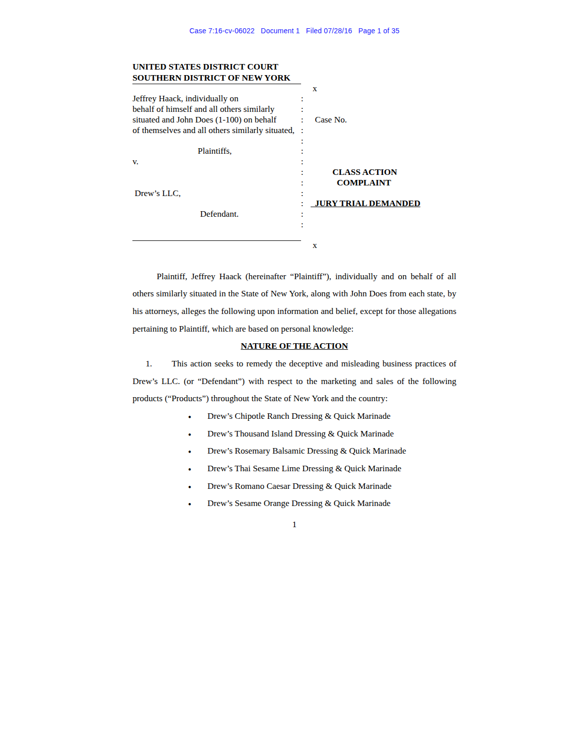Case 7:16-cv-06022 Document 1 Filed 07/28/16 Page 1 of 35
UNITED STATES DISTRICT COURT
SOUTHERN DISTRICT OF NEW YORK
| | | x |
| Jeffrey Haack, individually on | : | |
| behalf of himself and all others similarly | : | |
| situated and John Does (1-100) on behalf | : | Case No. |
| of themselves and all others similarly situated, | : | |
| | : | |
| Plaintiffs, | : | |
| v. | : | |
| | : | CLASS ACTION |
| | : | COMPLAINT |
| Drew’s LLC, | : | |
| | : | JURY TRIAL DEMANDED |
| Defendant. | : | |
| | : | |
| | | x |
Plaintiff, Jeffrey Haack (hereinafter “Plaintiff”), individually and on behalf of all others similarly situated in the State of New York, along with John Does from each state, by his attorneys, alleges the following upon information and belief, except for those allegations pertaining to Plaintiff, which are based on personal knowledge:
NATURE OF THE ACTION
1. This action seeks to remedy the deceptive and misleading business practices of Drew’s LLC. (or “Defendant”) with respect to the marketing and sales of the following products (“Products”) throughout the State of New York and the country:
Drew’s Chipotle Ranch Dressing & Quick Marinade
Drew’s Thousand Island Dressing & Quick Marinade
Drew’s Rosemary Balsamic Dressing & Quick Marinade
Drew’s Thai Sesame Lime Dressing & Quick Marinade
Drew’s Romano Caesar Dressing & Quick Marinade
Drew’s Sesame Orange Dressing & Quick Marinade
1